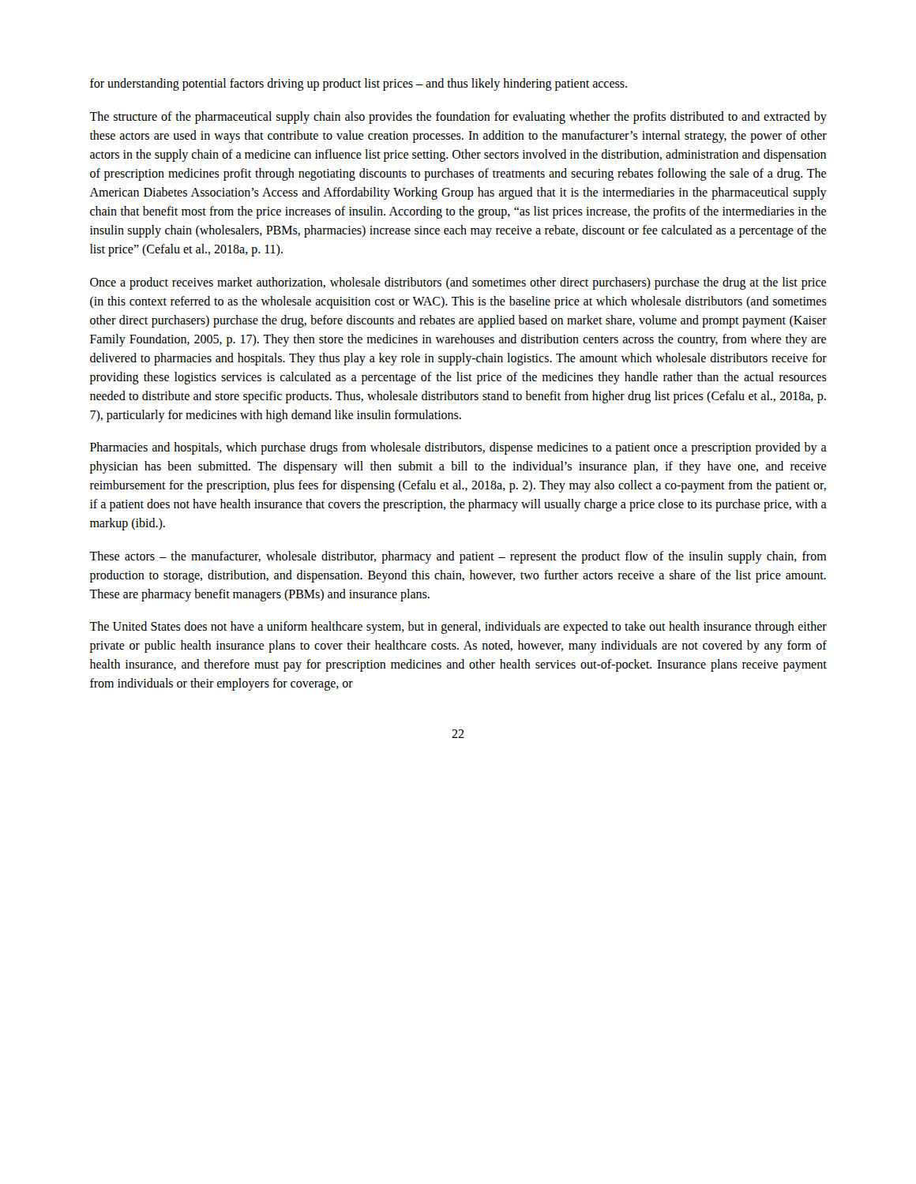for understanding potential factors driving up product list prices – and thus likely hindering patient access.
The structure of the pharmaceutical supply chain also provides the foundation for evaluating whether the profits distributed to and extracted by these actors are used in ways that contribute to value creation processes. In addition to the manufacturer’s internal strategy, the power of other actors in the supply chain of a medicine can influence list price setting. Other sectors involved in the distribution, administration and dispensation of prescription medicines profit through negotiating discounts to purchases of treatments and securing rebates following the sale of a drug. The American Diabetes Association’s Access and Affordability Working Group has argued that it is the intermediaries in the pharmaceutical supply chain that benefit most from the price increases of insulin. According to the group, “as list prices increase, the profits of the intermediaries in the insulin supply chain (wholesalers, PBMs, pharmacies) increase since each may receive a rebate, discount or fee calculated as a percentage of the list price” (Cefalu et al., 2018a, p. 11).
Once a product receives market authorization, wholesale distributors (and sometimes other direct purchasers) purchase the drug at the list price (in this context referred to as the wholesale acquisition cost or WAC). This is the baseline price at which wholesale distributors (and sometimes other direct purchasers) purchase the drug, before discounts and rebates are applied based on market share, volume and prompt payment (Kaiser Family Foundation, 2005, p. 17). They then store the medicines in warehouses and distribution centers across the country, from where they are delivered to pharmacies and hospitals. They thus play a key role in supply-chain logistics. The amount which wholesale distributors receive for providing these logistics services is calculated as a percentage of the list price of the medicines they handle rather than the actual resources needed to distribute and store specific products. Thus, wholesale distributors stand to benefit from higher drug list prices (Cefalu et al., 2018a, p. 7), particularly for medicines with high demand like insulin formulations.
Pharmacies and hospitals, which purchase drugs from wholesale distributors, dispense medicines to a patient once a prescription provided by a physician has been submitted. The dispensary will then submit a bill to the individual’s insurance plan, if they have one, and receive reimbursement for the prescription, plus fees for dispensing (Cefalu et al., 2018a, p. 2). They may also collect a co-payment from the patient or, if a patient does not have health insurance that covers the prescription, the pharmacy will usually charge a price close to its purchase price, with a markup (ibid.).
These actors – the manufacturer, wholesale distributor, pharmacy and patient – represent the product flow of the insulin supply chain, from production to storage, distribution, and dispensation. Beyond this chain, however, two further actors receive a share of the list price amount. These are pharmacy benefit managers (PBMs) and insurance plans.
The United States does not have a uniform healthcare system, but in general, individuals are expected to take out health insurance through either private or public health insurance plans to cover their healthcare costs. As noted, however, many individuals are not covered by any form of health insurance, and therefore must pay for prescription medicines and other health services out-of-pocket. Insurance plans receive payment from individuals or their employers for coverage, or
22